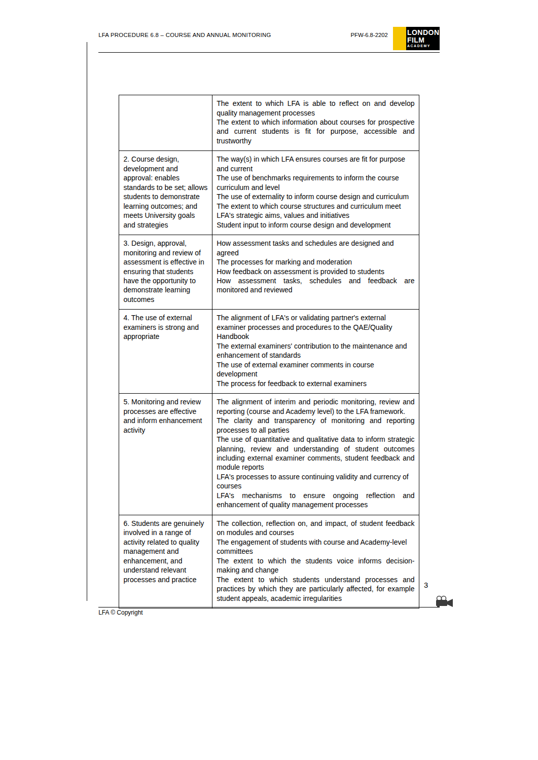LFA PROCEDURE 6.8 – COURSE AND ANNUAL MONITORING
PFW-6.8-2202
LONDON
FILMACADEMY
| | The extent to which LFA is able to reflect on and develop quality management processes The extent to which information about courses for prospective and current students is fit for purpose, accessible and trustworthy |
| 2. Course design, development and approval: enables standards to be set; allows students to demonstrate learning outcomes; and meets University goals and strategies | The way(s) in which LFA ensures courses are fit for purpose and current The use of benchmarks requirements to inform the course curriculum and level The use of externality to inform course design and curriculum The extent to which course structures and curriculum meet LFA's strategic aims, values and initiatives Student input to inform course design and development |
| 3. Design, approval, monitoring and review of assessment is effective in ensuring that students have the opportunity to demonstrate learning outcomes | How assessment tasks and schedules are designed and agreed The processes for marking and moderation How feedback on assessment is provided to students How assessment tasks, schedules and feedback are monitored and reviewed |
| 4. The use of external examiners is strong and appropriate | The alignment of LFA's or validating partner's external examiner processes and procedures to the QAE/Quality Handbook The external examiners' contribution to the maintenance and enhancement of standards The use of external examiner comments in course development The process for feedback to external examiners |
| 5. Monitoring and review processes are effective and inform enhancement activity | The alignment of interim and periodic monitoring, review and reporting (course and Academy level) to the LFA framework. The clarity and transparency of monitoring and reporting processes to all parties The use of quantitative and qualitative data to inform strategic planning, review and understanding of student outcomes including external examiner comments, student feedback and module reports LFA's processes to assure continuing validity and currency of courses LFA's mechanisms to ensure ongoing reflection and enhancement of quality management processes |
| 6. Students are genuinely involved in a range of activity related to quality management and enhancement, and understand relevant processes and practice | The collection, reflection on, and impact, of student feedback on modules and courses The engagement of students with course and Academy-level committees The extent to which the students voice informs decision-making and change The extent to which students understand processes and practices by which they are particularly affected, for example student appeals, academic irregularities |
3
LFA © Copyright